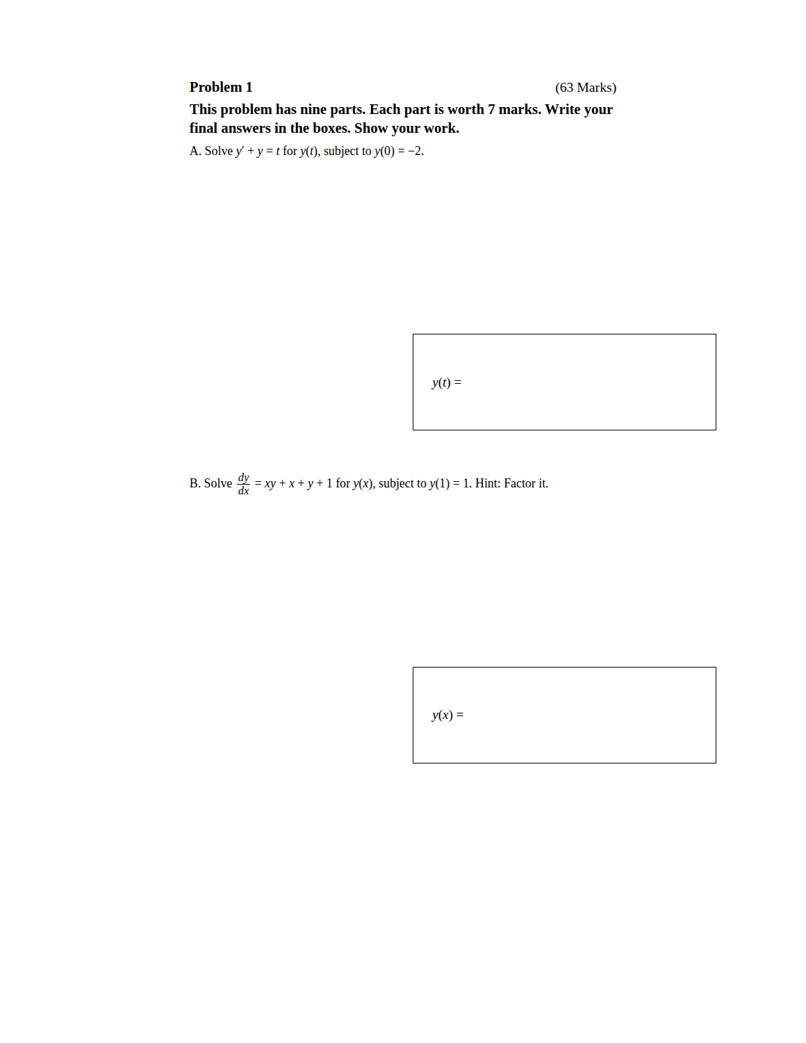Problem 1 (63 Marks)
This problem has nine parts. Each part is worth 7 marks. Write your final answers in the boxes. Show your work.
A. Solve y′ + y = t for y(t), subject to y(0) = −2.
y(t) =
B. Solve dy dx = xy + x + y + 1 for y(x), subject to y(1) = 1. Hint: Factor it.
y(x) =